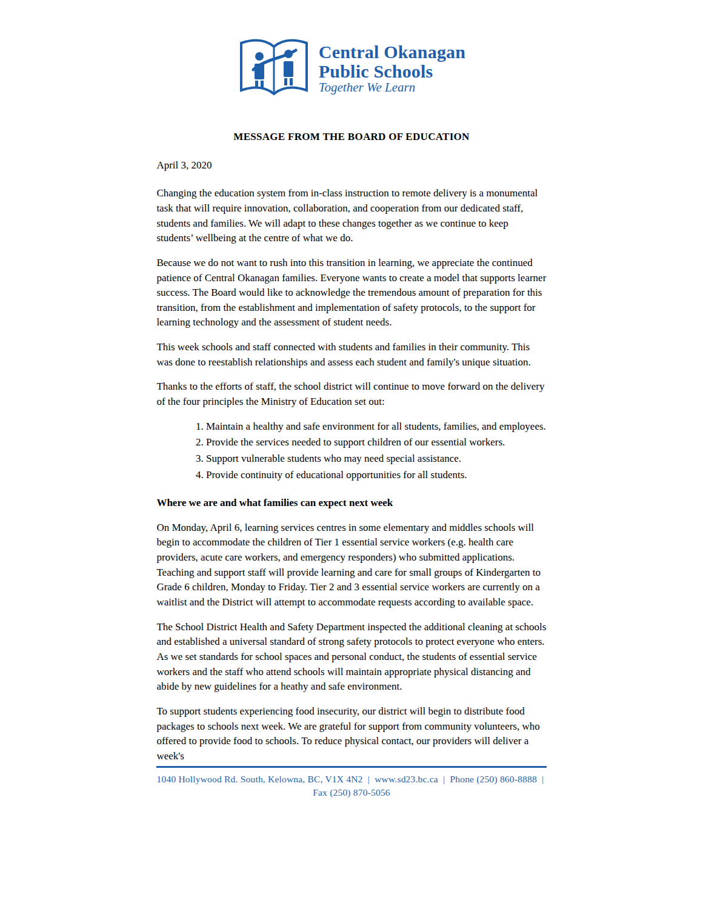Central Okanagan Public Schools Together We Learn
Message from the Board of Education
April 3, 2020
Changing the education system from in-class instruction to remote delivery is a monumental task that will require innovation, collaboration, and cooperation from our dedicated staff, students and families. We will adapt to these changes together as we continue to keep students’ wellbeing at the centre of what we do.
Because we do not want to rush into this transition in learning, we appreciate the continued patience of Central Okanagan families. Everyone wants to create a model that supports learner success. The Board would like to acknowledge the tremendous amount of preparation for this transition, from the establishment and implementation of safety protocols, to the support for learning technology and the assessment of student needs.
This week schools and staff connected with students and families in their community. This was done to reestablish relationships and assess each student and family's unique situation.
Thanks to the efforts of staff, the school district will continue to move forward on the delivery of the four principles the Ministry of Education set out:
Maintain a healthy and safe environment for all students, families, and employees.
Provide the services needed to support children of our essential workers.
Support vulnerable students who may need special assistance.
Provide continuity of educational opportunities for all students.
Where we are and what families can expect next week
On Monday, April 6, learning services centres in some elementary and middles schools will begin to accommodate the children of Tier 1 essential service workers (e.g. health care providers, acute care workers, and emergency responders) who submitted applications. Teaching and support staff will provide learning and care for small groups of Kindergarten to Grade 6 children, Monday to Friday. Tier 2 and 3 essential service workers are currently on a waitlist and the District will attempt to accommodate requests according to available space.
The School District Health and Safety Department inspected the additional cleaning at schools and established a universal standard of strong safety protocols to protect everyone who enters. As we set standards for school spaces and personal conduct, the students of essential service workers and the staff who attend schools will maintain appropriate physical distancing and abide by new guidelines for a heathy and safe environment.
To support students experiencing food insecurity, our district will begin to distribute food packages to schools next week. We are grateful for support from community volunteers, who offered to provide food to schools. To reduce physical contact, our providers will deliver a week's
1040 Hollywood Rd. South, Kelowna, BC, V1X 4N2 | www.sd23.bc.ca | Phone (250) 860-8888 | Fax (250) 870-5056